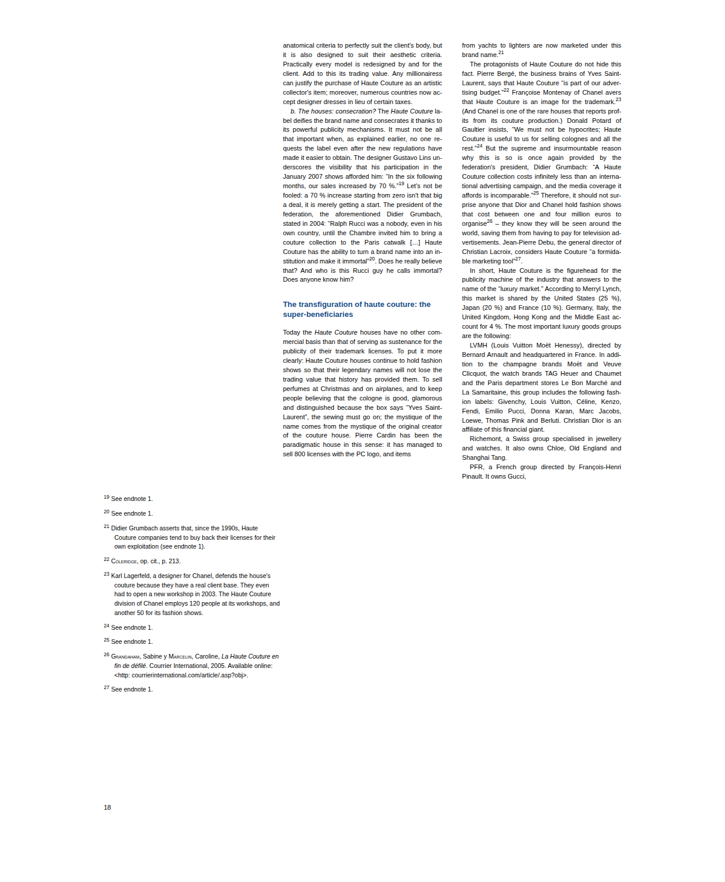19 See endnote 1.
20 See endnote 1.
21 Didier Grumbach asserts that, since the 1990s, Haute Couture companies tend to buy back their licenses for their own exploitation (see endnote 1).
22 Coleridge, op. cit., p. 213.
23 Karl Lagerfeld, a designer for Chanel, defends the house's couture because they have a real client base. They even had to open a new workshop in 2003. The Haute Couture division of Chanel employs 120 people at its workshops, and another 50 for its fashion shows.
24 See endnote 1.
25 See endnote 1.
26 Grandaham, Sabine y Marcelin, Caroline, La Haute Couture en fin de défilé. Courrier International, 2005. Available online: <http: courrierinternational.com/article/.asp?obj>.
27 See endnote 1.
anatomical criteria to perfectly suit the client's body, but it is also designed to suit their aesthetic criteria. Practically every model is redesigned by and for the client. Add to this its trading value. Any millionairess can justify the purchase of Haute Couture as an artistic collector's item; moreover, numerous countries now accept designer dresses in lieu of certain taxes.
b. The houses: consecration? The Haute Couture label deifies the brand name and consecrates it thanks to its powerful publicity mechanisms. It must not be all that important when, as explained earlier, no one requests the label even after the new regulations have made it easier to obtain. The designer Gustavo Lins underscores the visibility that his participation in the January 2007 shows afforded him: “In the six following months, our sales increased by 70 %.”19 Let's not be fooled: a 70 % increase starting from zero isn't that big a deal, it is merely getting a start. The president of the federation, the aforementioned Didier Grumbach, stated in 2004: “Ralph Rucci was a nobody, even in his own country, until the Chambre invited him to bring a couture collection to the Paris catwalk […] Haute Couture has the ability to turn a brand name into an institution and make it immortal”20. Does he really believe that? And who is this Rucci guy he calls immortal? Does anyone know him?
The transfiguration of haute couture: the super-beneficiaries
Today the Haute Couture houses have no other commercial basis than that of serving as sustenance for the publicity of their trademark licenses. To put it more clearly: Haute Couture houses continue to hold fashion shows so that their legendary names will not lose the trading value that history has provided them. To sell perfumes at Christmas and on airplanes, and to keep people believing that the cologne is good, glamorous and distinguished because the box says “Yves Saint-Laurent”, the sewing must go on; the mystique of the name comes from the mystique of the original creator of the couture house. Pierre Cardin has been the paradigmatic house in this sense: it has managed to sell 800 licenses with the PC logo, and items
from yachts to lighters are now marketed under this brand name.21
The protagonists of Haute Couture do not hide this fact. Pierre Bergé, the business brains of Yves Saint-Laurent, says that Haute Couture “is part of our advertising budget.”22 Françoise Montenay of Chanel avers that Haute Couture is an image for the trademark.23 (And Chanel is one of the rare houses that reports profits from its couture production.) Donald Potard of Gaultier insists, “We must not be hypocrites; Haute Couture is useful to us for selling colognes and all the rest.”24 But the supreme and insurmountable reason why this is so is once again provided by the federation's president, Didier Grumbach: “A Haute Couture collection costs infinitely less than an international advertising campaign, and the media coverage it affords is incomparable.”25 Therefore, it should not surprise anyone that Dior and Chanel hold fashion shows that cost between one and four million euros to organise26 – they know they will be seen around the world, saving them from having to pay for television advertisements. Jean-Pierre Debu, the general director of Christian Lacroix, considers Haute Couture “a formidable marketing tool”27.
In short, Haute Couture is the figurehead for the publicity machine of the industry that answers to the name of the “luxury market.” According to Merryl Lynch, this market is shared by the United States (25 %), Japan (20 %) and France (10 %). Germany, Italy, the United Kingdom, Hong Kong and the Middle East account for 4 %. The most important luxury goods groups are the following:
LVMH (Louis Vuitton Moët Henessy), directed by Bernard Arnault and headquartered in France. In addition to the champagne brands Moët and Veuve Clicquot, the watch brands TAG Heuer and Chaumet and the Paris department stores Le Bon Marché and La Samaritaine, this group includes the following fashion labels: Givenchy, Louis Vuitton, Céline, Kenzo, Fendi, Emilio Pucci, Donna Karan, Marc Jacobs, Loewe, Thomas Pink and Berluti. Christian Dior is an affiliate of this financial giant.
Richemont, a Swiss group specialised in jewellery and watches. It also owns Chloe, Old England and Shanghai Tang.
PFR, a French group directed by François-Henri Pinault. It owns Gucci,
18